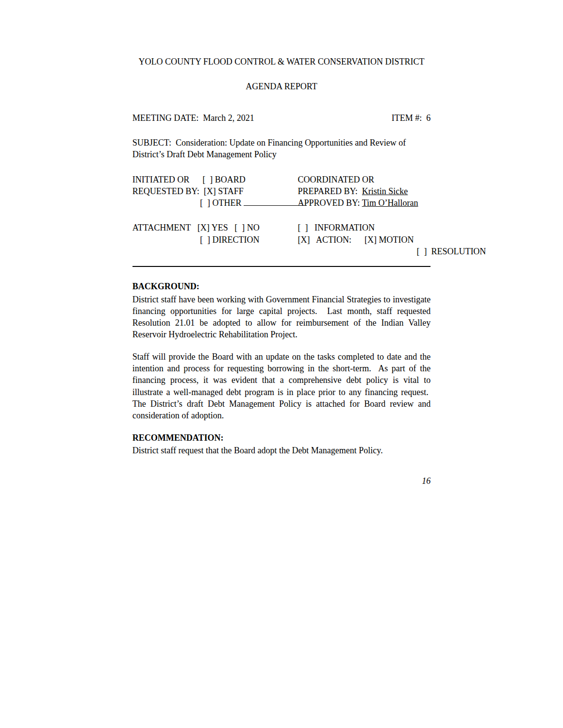YOLO COUNTY FLOOD CONTROL & WATER CONSERVATION DISTRICT
AGENDA REPORT
MEETING DATE: March 2, 2021 ITEM #: 6
SUBJECT: Consideration: Update on Financing Opportunities and Review of District’s Draft Debt Management Policy
INITIATED OR [ ] BOARD
COORDINATED OR
REQUESTED BY: [X] STAFF
PREPARED BY: Kristin Sicke
[ ] OTHER
APPROVED BY: Tim O’Halloran
ATTACHMENT [X] YES [ ] NO
[ ] INFORMATION
[ ] DIRECTION
[X] ACTION: [X] MOTION
[ ] RESOLUTION
BACKGROUND:
District staff have been working with Government Financial Strategies to investigate financing opportunities for large capital projects. Last month, staff requested Resolution 21.01 be adopted to allow for reimbursement of the Indian Valley Reservoir Hydroelectric Rehabilitation Project.
Staff will provide the Board with an update on the tasks completed to date and the intention and process for requesting borrowing in the short-term. As part of the financing process, it was evident that a comprehensive debt policy is vital to illustrate a well-managed debt program is in place prior to any financing request. The District’s draft Debt Management Policy is attached for Board review and consideration of adoption.
RECOMMENDATION:
District staff request that the Board adopt the Debt Management Policy.
16